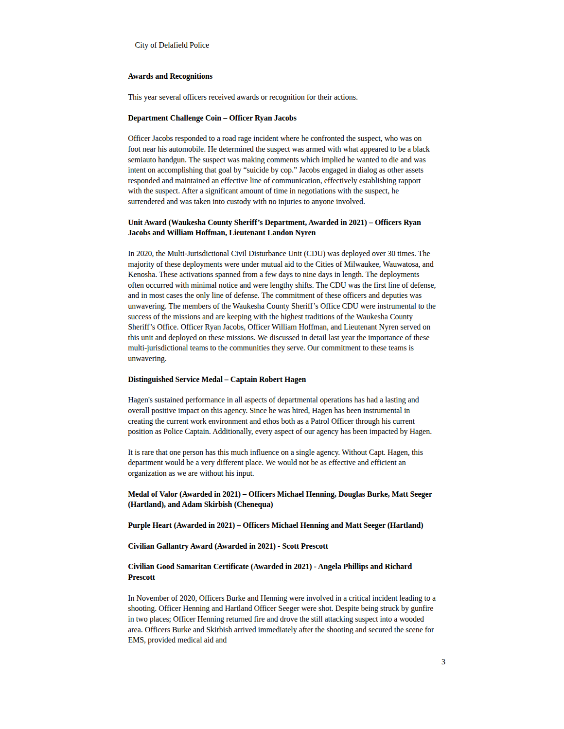City of Delafield Police
Awards and Recognitions
This year several officers received awards or recognition for their actions.
Department Challenge Coin – Officer Ryan Jacobs
Officer Jacobs responded to a road rage incident where he confronted the suspect, who was on foot near his automobile. He determined the suspect was armed with what appeared to be a black semiauto handgun. The suspect was making comments which implied he wanted to die and was intent on accomplishing that goal by “suicide by cop.” Jacobs engaged in dialog as other assets responded and maintained an effective line of communication, effectively establishing rapport with the suspect. After a significant amount of time in negotiations with the suspect, he surrendered and was taken into custody with no injuries to anyone involved.
Unit Award (Waukesha County Sheriff’s Department, Awarded in 2021) – Officers Ryan Jacobs and William Hoffman, Lieutenant Landon Nyren
In 2020, the Multi-Jurisdictional Civil Disturbance Unit (CDU) was deployed over 30 times. The majority of these deployments were under mutual aid to the Cities of Milwaukee, Wauwatosa, and Kenosha. These activations spanned from a few days to nine days in length. The deployments often occurred with minimal notice and were lengthy shifts. The CDU was the first line of defense, and in most cases the only line of defense. The commitment of these officers and deputies was unwavering. The members of the Waukesha County Sheriff’s Office CDU were instrumental to the success of the missions and are keeping with the highest traditions of the Waukesha County Sheriff’s Office. Officer Ryan Jacobs, Officer William Hoffman, and Lieutenant Nyren served on this unit and deployed on these missions. We discussed in detail last year the importance of these multi-jurisdictional teams to the communities they serve. Our commitment to these teams is unwavering.
Distinguished Service Medal – Captain Robert Hagen
Hagen's sustained performance in all aspects of departmental operations has had a lasting and overall positive impact on this agency. Since he was hired, Hagen has been instrumental in creating the current work environment and ethos both as a Patrol Officer through his current position as Police Captain. Additionally, every aspect of our agency has been impacted by Hagen.
It is rare that one person has this much influence on a single agency. Without Capt. Hagen, this department would be a very different place. We would not be as effective and efficient an organization as we are without his input.
Medal of Valor (Awarded in 2021) – Officers Michael Henning, Douglas Burke, Matt Seeger (Hartland), and Adam Skirbish (Chenequa)
Purple Heart (Awarded in 2021) – Officers Michael Henning and Matt Seeger (Hartland)
Civilian Gallantry Award (Awarded in 2021) - Scott Prescott
Civilian Good Samaritan Certificate (Awarded in 2021) - Angela Phillips and Richard Prescott
In November of 2020, Officers Burke and Henning were involved in a critical incident leading to a shooting. Officer Henning and Hartland Officer Seeger were shot. Despite being struck by gunfire in two places; Officer Henning returned fire and drove the still attacking suspect into a wooded area. Officers Burke and Skirbish arrived immediately after the shooting and secured the scene for EMS, provided medical aid and
3